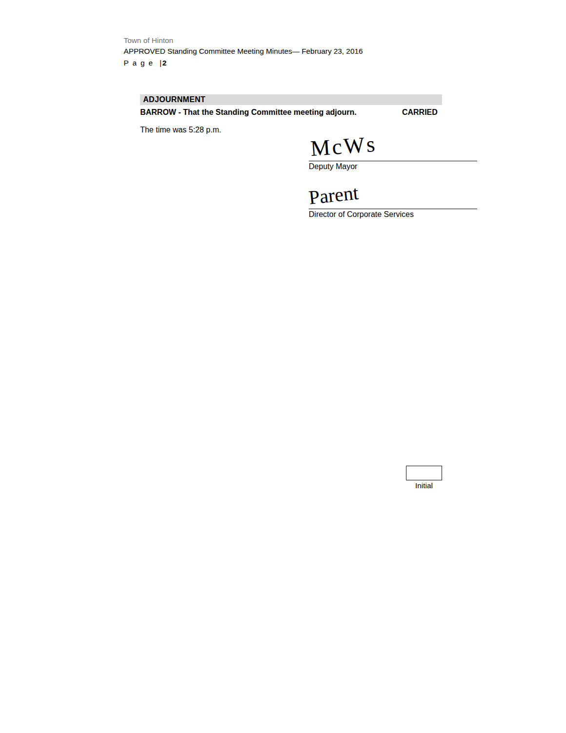Town of Hinton
APPROVED Standing Committee Meeting Minutes— February 23, 2016
P a g e |2
ADJOURNMENT
BARROW - That the Standing Committee meeting adjourn.
CARRIED
The time was 5:28 p.m.
M c W s
Deputy Mayor
Parent
Director of Corporate Services
Initial